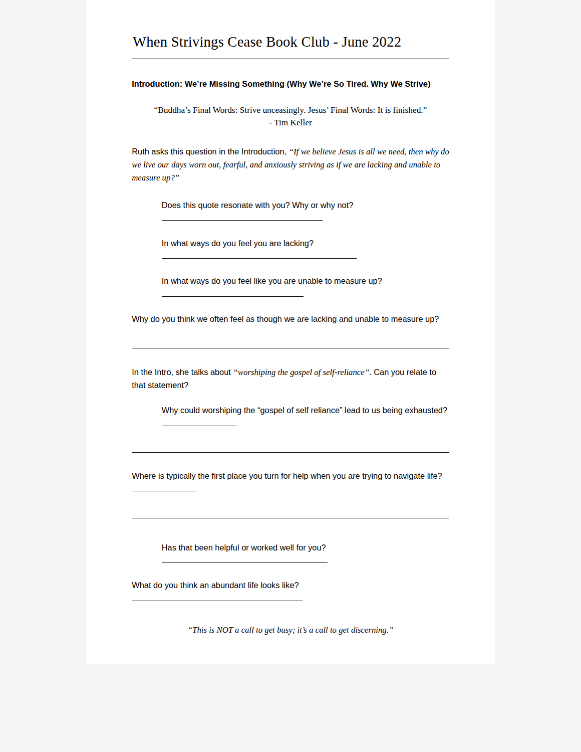When Strivings Cease Book Club - June 2022
Introduction: We’re Missing Something (Why We’re So Tired. Why We Strive)
“Buddha’s Final Words: Strive unceasingly. Jesus’ Final Words: It is finished.” - Tim Keller
Ruth asks this question in the Introduction, “If we believe Jesus is all we need, then why do we live our days worn out, fearful, and anxiously striving as if we are lacking and unable to measure up?”
Does this quote resonate with you? Why or why not?
In what ways do you feel you are lacking?
In what ways do you feel like you are unable to measure up?
Why do you think we often feel as though we are lacking and unable to measure up?
In the Intro, she talks about “worshiping the gospel of self-reliance”. Can you relate to that statement?
Why could worshiping the “gospel of self reliance” lead to us being exhausted?
Where is typically the first place you turn for help when you are trying to navigate life?
Has that been helpful or worked well for you?
What do you think an abundant life looks like?
“This is NOT a call to get busy; it’s a call to get discerning.”